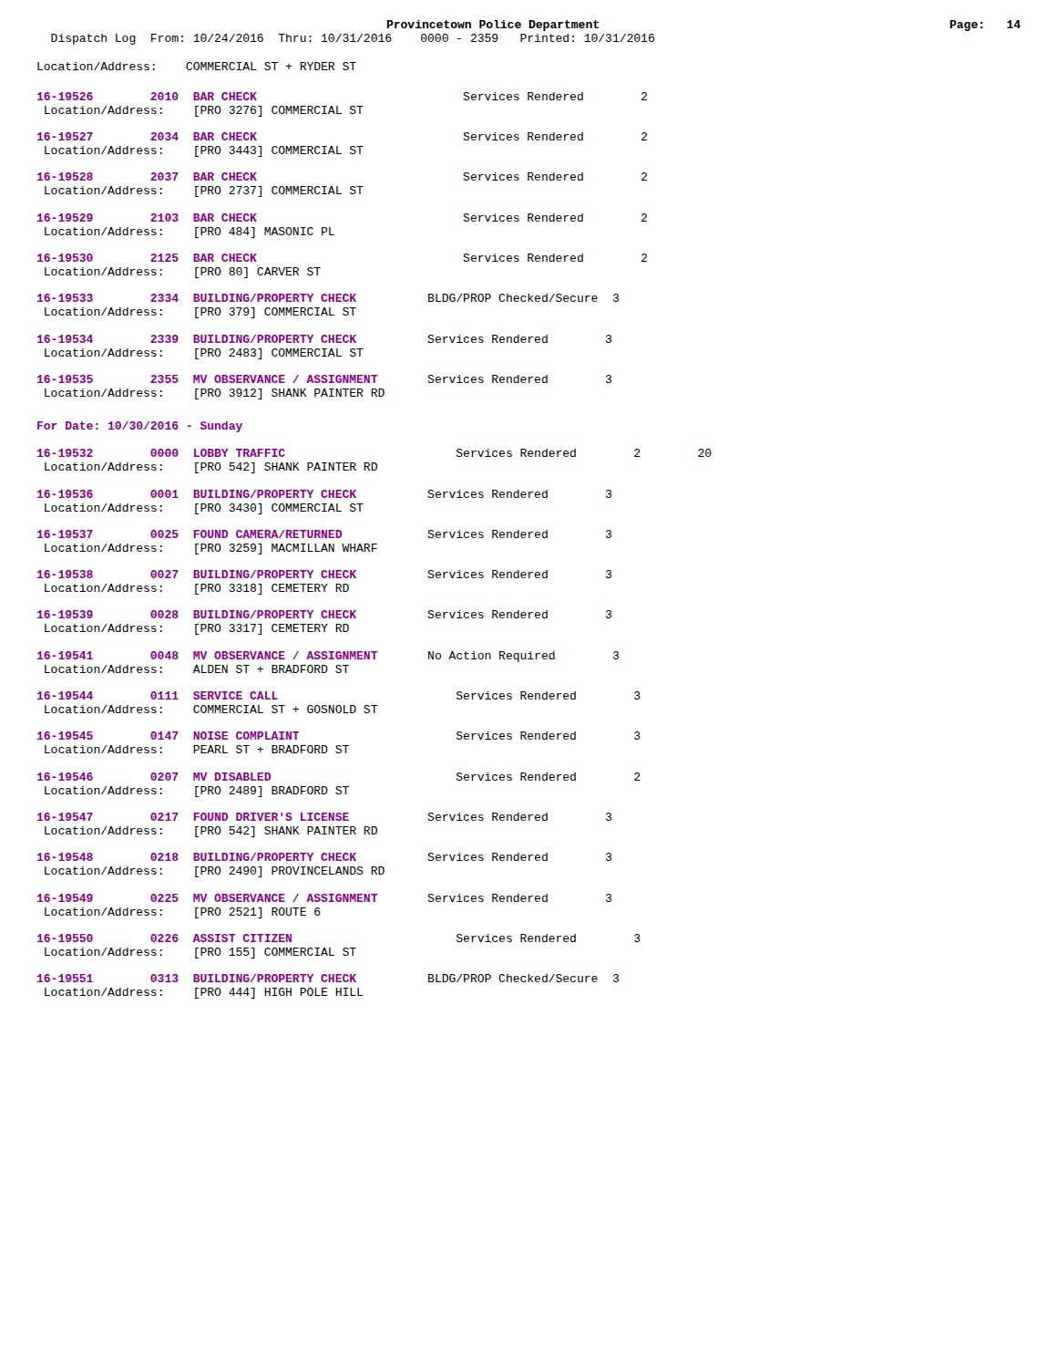Provincetown Police Department
Page: 14
Dispatch Log From: 10/24/2016 Thru: 10/31/2016 0000 - 2359 Printed: 10/31/2016
Location/Address: COMMERCIAL ST + RYDER ST
16-19526 2010 BAR CHECK Services Rendered 2
Location/Address: [PRO 3276] COMMERCIAL ST
16-19527 2034 BAR CHECK Services Rendered 2
Location/Address: [PRO 3443] COMMERCIAL ST
16-19528 2037 BAR CHECK Services Rendered 2
Location/Address: [PRO 2737] COMMERCIAL ST
16-19529 2103 BAR CHECK Services Rendered 2
Location/Address: [PRO 484] MASONIC PL
16-19530 2125 BAR CHECK Services Rendered 2
Location/Address: [PRO 80] CARVER ST
16-19533 2334 BUILDING/PROPERTY CHECK BLDG/PROP Checked/Secure 3
Location/Address: [PRO 379] COMMERCIAL ST
16-19534 2339 BUILDING/PROPERTY CHECK Services Rendered 3
Location/Address: [PRO 2483] COMMERCIAL ST
16-19535 2355 MV OBSERVANCE / ASSIGNMENT Services Rendered 3
Location/Address: [PRO 3912] SHANK PAINTER RD
For Date: 10/30/2016 - Sunday
16-19532 0000 LOBBY TRAFFIC Services Rendered 2 20
Location/Address: [PRO 542] SHANK PAINTER RD
16-19536 0001 BUILDING/PROPERTY CHECK Services Rendered 3
Location/Address: [PRO 3430] COMMERCIAL ST
16-19537 0025 FOUND CAMERA/RETURNED Services Rendered 3
Location/Address: [PRO 3259] MACMILLAN WHARF
16-19538 0027 BUILDING/PROPERTY CHECK Services Rendered 3
Location/Address: [PRO 3318] CEMETERY RD
16-19539 0028 BUILDING/PROPERTY CHECK Services Rendered 3
Location/Address: [PRO 3317] CEMETERY RD
16-19541 0048 MV OBSERVANCE / ASSIGNMENT No Action Required 3
Location/Address: ALDEN ST + BRADFORD ST
16-19544 0111 SERVICE CALL Services Rendered 3
Location/Address: COMMERCIAL ST + GOSNOLD ST
16-19545 0147 NOISE COMPLAINT Services Rendered 3
Location/Address: PEARL ST + BRADFORD ST
16-19546 0207 MV DISABLED Services Rendered 2
Location/Address: [PRO 2489] BRADFORD ST
16-19547 0217 FOUND DRIVER'S LICENSE Services Rendered 3
Location/Address: [PRO 542] SHANK PAINTER RD
16-19548 0218 BUILDING/PROPERTY CHECK Services Rendered 3
Location/Address: [PRO 2490] PROVINCELANDS RD
16-19549 0225 MV OBSERVANCE / ASSIGNMENT Services Rendered 3
Location/Address: [PRO 2521] ROUTE 6
16-19550 0226 ASSIST CITIZEN Services Rendered 3
Location/Address: [PRO 155] COMMERCIAL ST
16-19551 0313 BUILDING/PROPERTY CHECK BLDG/PROP Checked/Secure 3
Location/Address: [PRO 444] HIGH POLE HILL